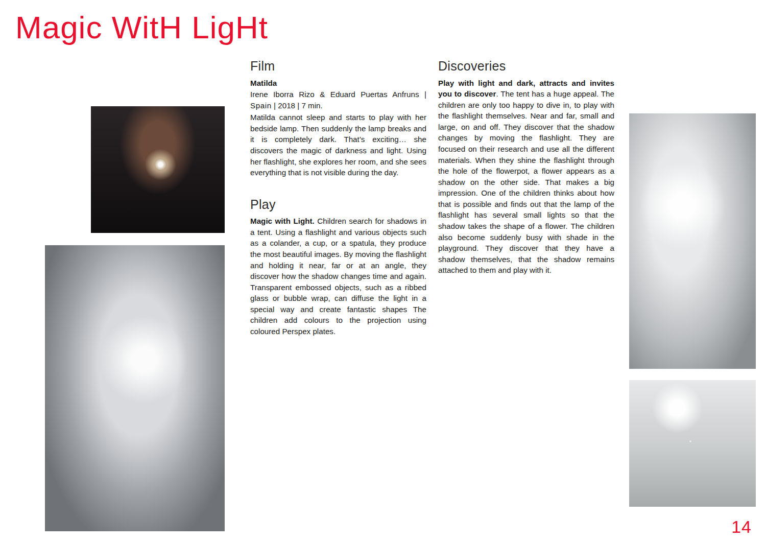Magic witH LigHt
Film
Matilda Irene Iborra Rizo & Eduard Puertas Anfruns | Spain | 2018 | 7 min. Matilda cannot sleep and starts to play with her bedside lamp. Then suddenly the lamp breaks and it is completely dark. That’s exciting… she discovers the magic of darkness and light. Using her flashlight, she explores her room, and she sees everything that is not visible during the day.
Play
Magic with Light. Children search for shadows in a tent. Using a flashlight and various objects such as a colander, a cup, or a spatula, they produce the most beautiful images. By moving the flashlight and holding it near, far or at an angle, they discover how the shadow changes time and again. Transparent embossed objects, such as a ribbed glass or bubble wrap, can diffuse the light in a special way and create fantastic shapes The children add colours to the projection using coloured Perspex plates.
Discoveries
Play with light and dark, attracts and invites you to discover. The tent has a huge appeal. The children are only too happy to dive in, to play with the flashlight themselves. Near and far, small and large, on and off. They discover that the shadow changes by moving the flashlight. They are focused on their research and use all the different materials. When they shine the flashlight through the hole of the flowerpot, a flower appears as a shadow on the other side. That makes a big impression. One of the children thinks about how that is possible and finds out that the lamp of the flashlight has several small lights so that the shadow takes the shape of a flower. The children also become suddenly busy with shade in the playground. They discover that they have a shadow themselves, that the shadow remains attached to them and play with it.
14